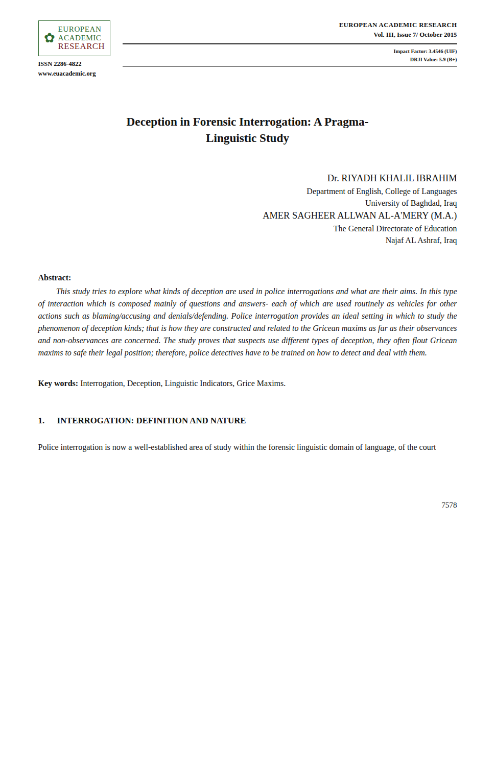✿EUROPEAN ACADEMIC RESEARCH
ISSN 2286-4822
www.euacademic.org
EUROPEAN ACADEMIC RESEARCH
Vol. III, Issue 7/ October 2015
Impact Factor: 3.4546 (UIF)
DRJI Value: 5.9 (B+)
Deception in Forensic Interrogation: A Pragma-
Linguistic Study
Dr. RIYADH KHALIL IBRAHIM
Department of English, College of Languages
University of Baghdad, Iraq
AMER SAGHEER ALLWAN AL-A'MERY (M.A.)
The General Directorate of Education
Najaf AL Ashraf, Iraq
Abstract:
This study tries to explore what kinds of deception are used in police interrogations and what are their aims. In this type of interaction which is composed mainly of questions and answers- each of which are used routinely as vehicles for other actions such as blaming/accusing and denials/defending. Police interrogation provides an ideal setting in which to study the phenomenon of deception kinds; that is how they are constructed and related to the Gricean maxims as far as their observances and non-observances are concerned. The study proves that suspects use different types of deception, they often flout Gricean maxims to safe their legal position; therefore, police detectives have to be trained on how to detect and deal with them.
Key words: Interrogation, Deception, Linguistic Indicators, Grice Maxims.
1. INTERROGATION: DEFINITION AND NATURE
Police interrogation is now a well-established area of study within the forensic linguistic domain of language, of the court
7578